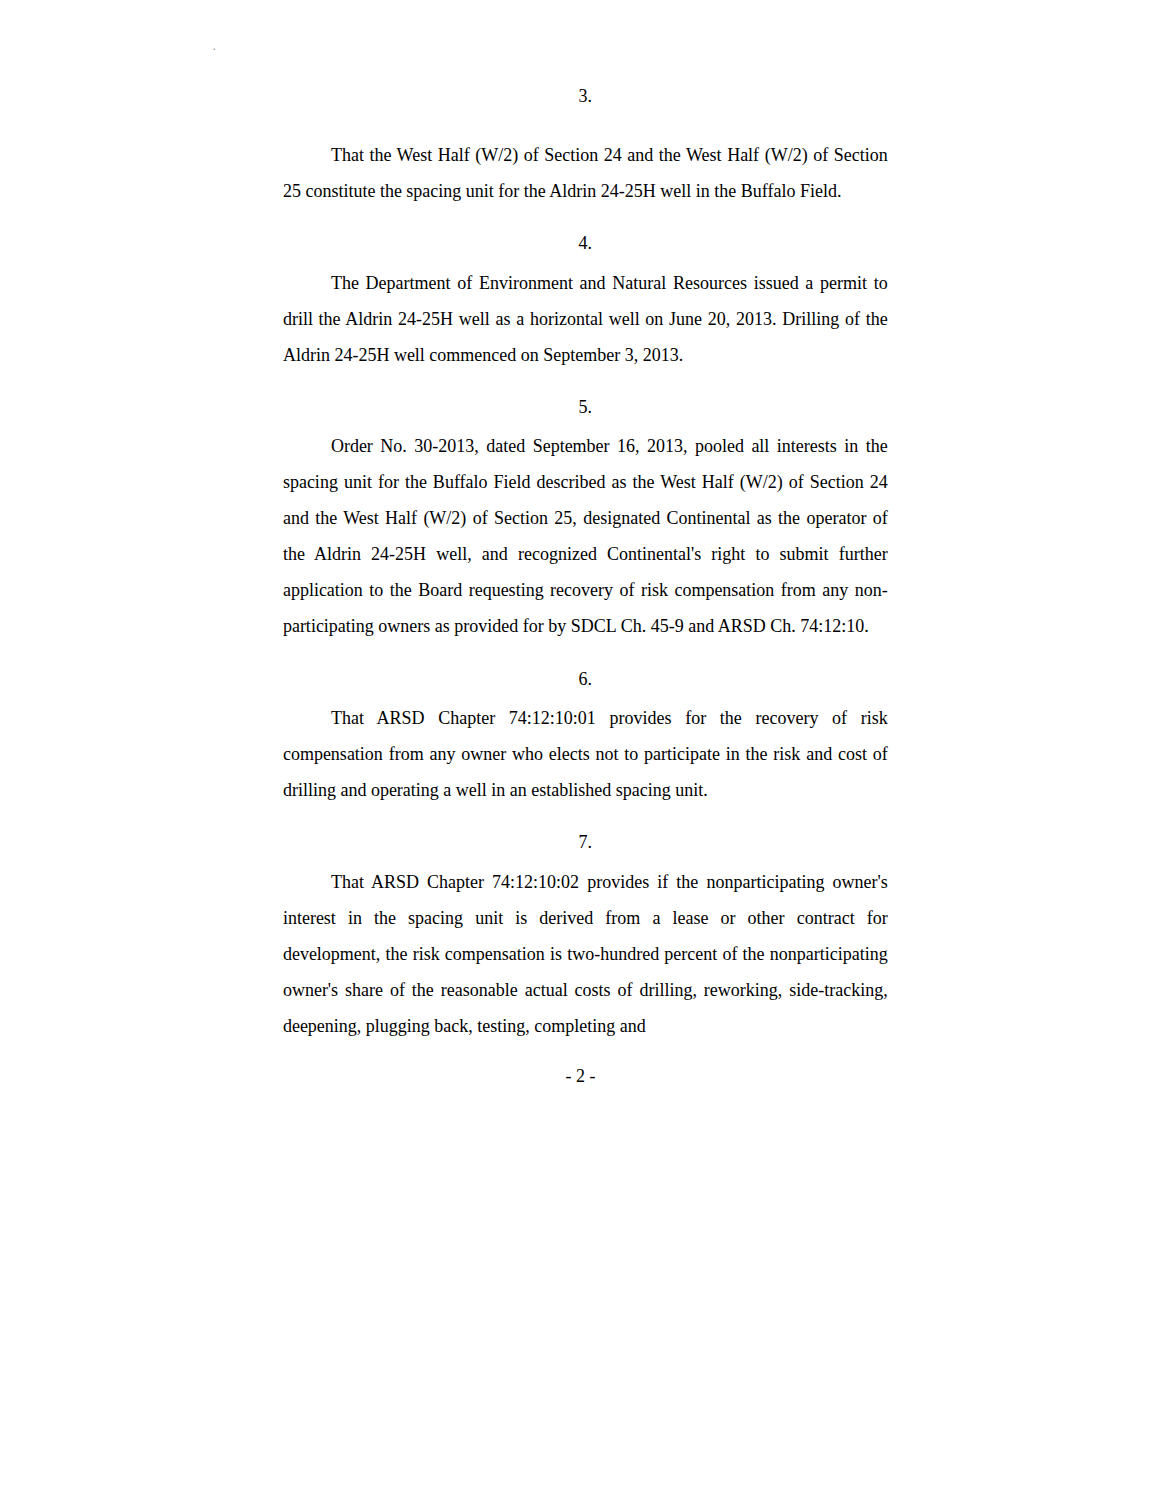.
3.
That the West Half (W/2) of Section 24 and the West Half (W/2) of Section 25 constitute the spacing unit for the Aldrin 24-25H well in the Buffalo Field.
4.
The Department of Environment and Natural Resources issued a permit to drill the Aldrin 24-25H well as a horizontal well on June 20, 2013. Drilling of the Aldrin 24-25H well commenced on September 3, 2013.
5.
Order No. 30-2013, dated September 16, 2013, pooled all interests in the spacing unit for the Buffalo Field described as the West Half (W/2) of Section 24 and the West Half (W/2) of Section 25, designated Continental as the operator of the Aldrin 24-25H well, and recognized Continental's right to submit further application to the Board requesting recovery of risk compensation from any non-participating owners as provided for by SDCL Ch. 45-9 and ARSD Ch. 74:12:10.
6.
That ARSD Chapter 74:12:10:01 provides for the recovery of risk compensation from any owner who elects not to participate in the risk and cost of drilling and operating a well in an established spacing unit.
7.
That ARSD Chapter 74:12:10:02 provides if the nonparticipating owner's interest in the spacing unit is derived from a lease or other contract for development, the risk compensation is two-hundred percent of the nonparticipating owner's share of the reasonable actual costs of drilling, reworking, side-tracking, deepening, plugging back, testing, completing and
- 2 -